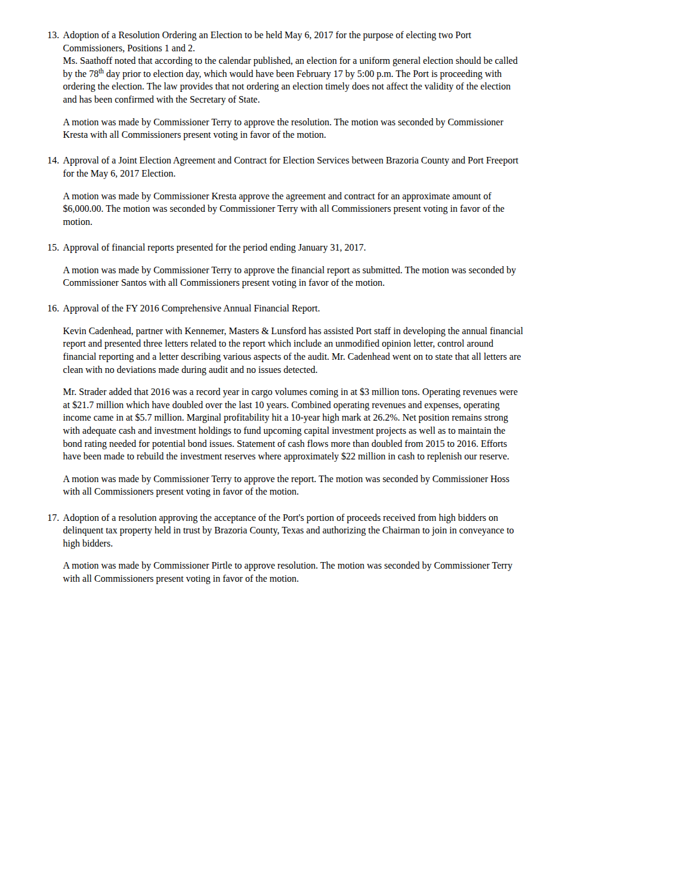13.
Adoption of a Resolution Ordering an Election to be held May 6, 2017 for the purpose of electing two Port Commissioners, Positions 1 and 2.
Ms. Saathoff noted that according to the calendar published, an election for a uniform general election should be called by the 78th day prior to election day, which would have been February 17 by 5:00 p.m. The Port is proceeding with ordering the election. The law provides that not ordering an election timely does not affect the validity of the election and has been confirmed with the Secretary of State.
A motion was made by Commissioner Terry to approve the resolution. The motion was seconded by Commissioner Kresta with all Commissioners present voting in favor of the motion.
14.
Approval of a Joint Election Agreement and Contract for Election Services between Brazoria County and Port Freeport for the May 6, 2017 Election.
A motion was made by Commissioner Kresta approve the agreement and contract for an approximate amount of $6,000.00. The motion was seconded by Commissioner Terry with all Commissioners present voting in favor of the motion.
15.
Approval of financial reports presented for the period ending January 31, 2017.
A motion was made by Commissioner Terry to approve the financial report as submitted. The motion was seconded by Commissioner Santos with all Commissioners present voting in favor of the motion.
16.
Approval of the FY 2016 Comprehensive Annual Financial Report.
Kevin Cadenhead, partner with Kennemer, Masters & Lunsford has assisted Port staff in developing the annual financial report and presented three letters related to the report which include an unmodified opinion letter, control around financial reporting and a letter describing various aspects of the audit. Mr. Cadenhead went on to state that all letters are clean with no deviations made during audit and no issues detected.
Mr. Strader added that 2016 was a record year in cargo volumes coming in at $3 million tons. Operating revenues were at $21.7 million which have doubled over the last 10 years. Combined operating revenues and expenses, operating income came in at $5.7 million. Marginal profitability hit a 10-year high mark at 26.2%. Net position remains strong with adequate cash and investment holdings to fund upcoming capital investment projects as well as to maintain the bond rating needed for potential bond issues. Statement of cash flows more than doubled from 2015 to 2016. Efforts have been made to rebuild the investment reserves where approximately $22 million in cash to replenish our reserve.
A motion was made by Commissioner Terry to approve the report. The motion was seconded by Commissioner Hoss with all Commissioners present voting in favor of the motion.
17.
Adoption of a resolution approving the acceptance of the Port's portion of proceeds received from high bidders on delinquent tax property held in trust by Brazoria County, Texas and authorizing the Chairman to join in conveyance to high bidders.
A motion was made by Commissioner Pirtle to approve resolution. The motion was seconded by Commissioner Terry with all Commissioners present voting in favor of the motion.